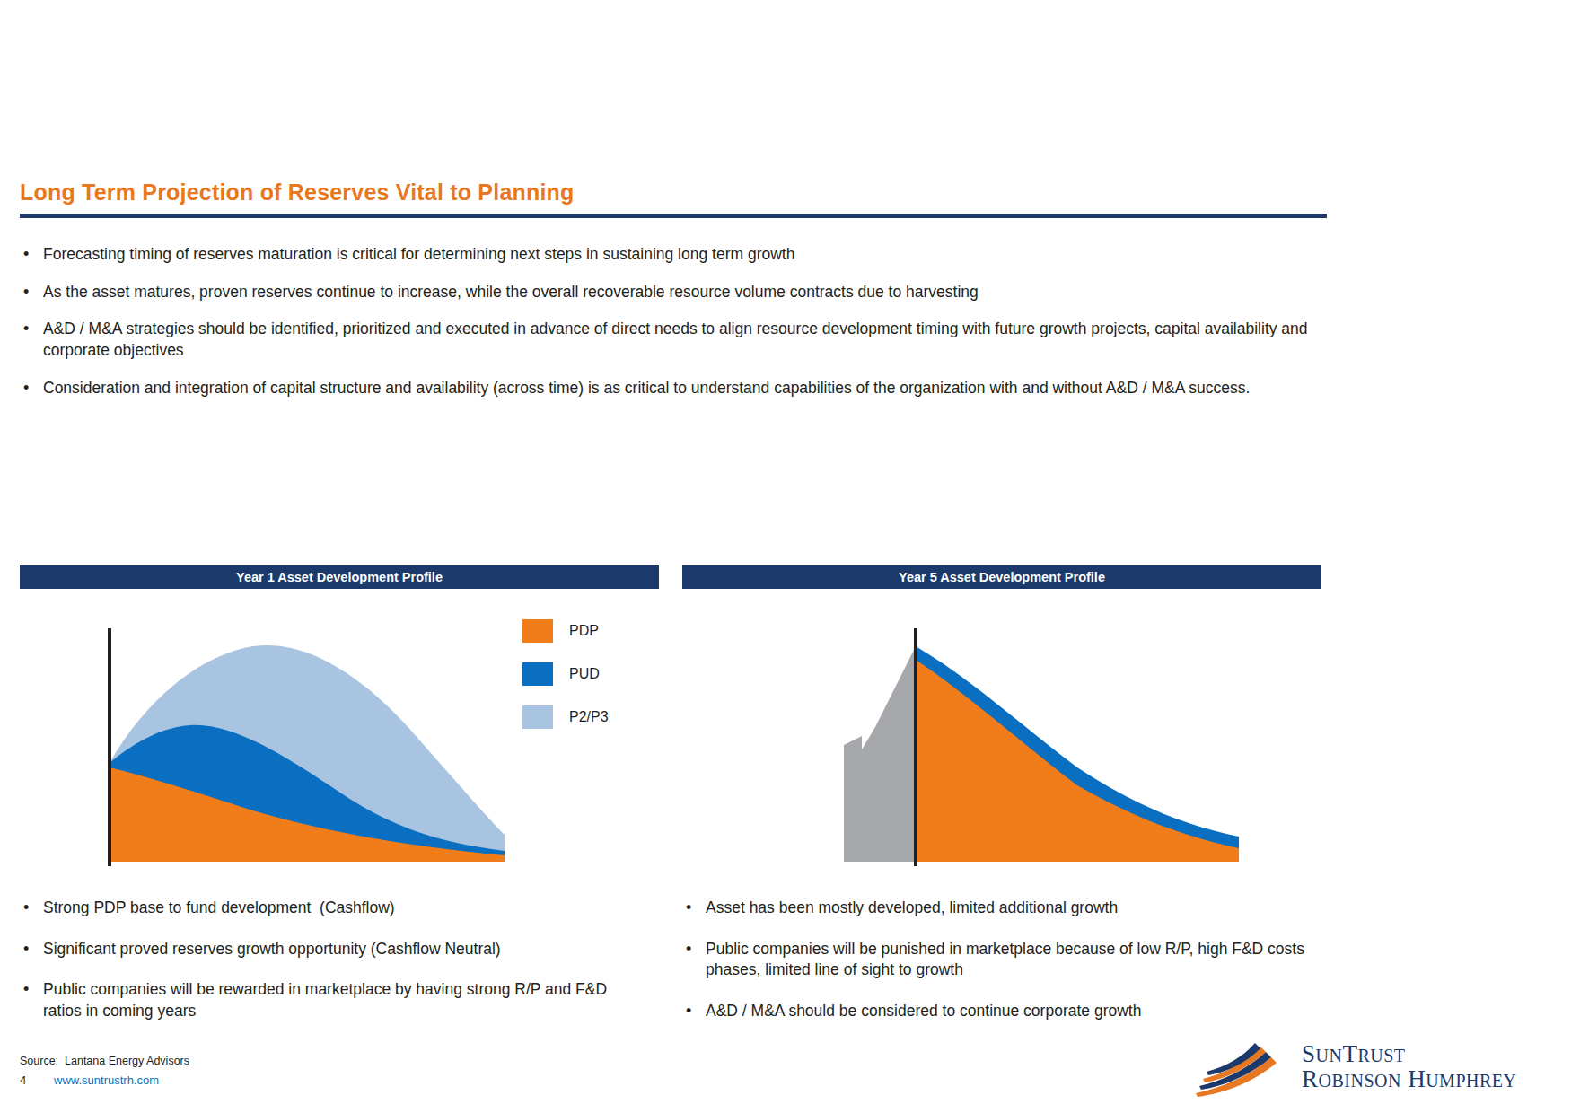Long Term Projection of Reserves Vital to Planning
Forecasting timing of reserves maturation is critical for determining next steps in sustaining long term growth
As the asset matures, proven reserves continue to increase, while the overall recoverable resource volume contracts due to harvesting
A&D / M&A strategies should be identified, prioritized and executed in advance of direct needs to align resource development timing with future growth projects, capital availability and corporate objectives
Consideration and integration of capital structure and availability (across time) is as critical to understand capabilities of the organization with and without A&D / M&A success.
Year 1 Asset Development Profile
Year 5 Asset Development Profile
PDP
PUD
P2/P3
Strong PDP base to fund development (Cashflow)
Significant proved reserves growth opportunity (Cashflow Neutral)
Public companies will be rewarded in marketplace by having strong R/P and F&D ratios in coming years
Asset has been mostly developed, limited additional growth
Public companies will be punished in marketplace because of low R/P, high F&D costs phases, limited line of sight to growth
A&D / M&A should be considered to continue corporate growth
Source: Lantana Energy Advisors
4
www.suntrustrh.com
SUNTRUST
ROBINSON HUMPHREY